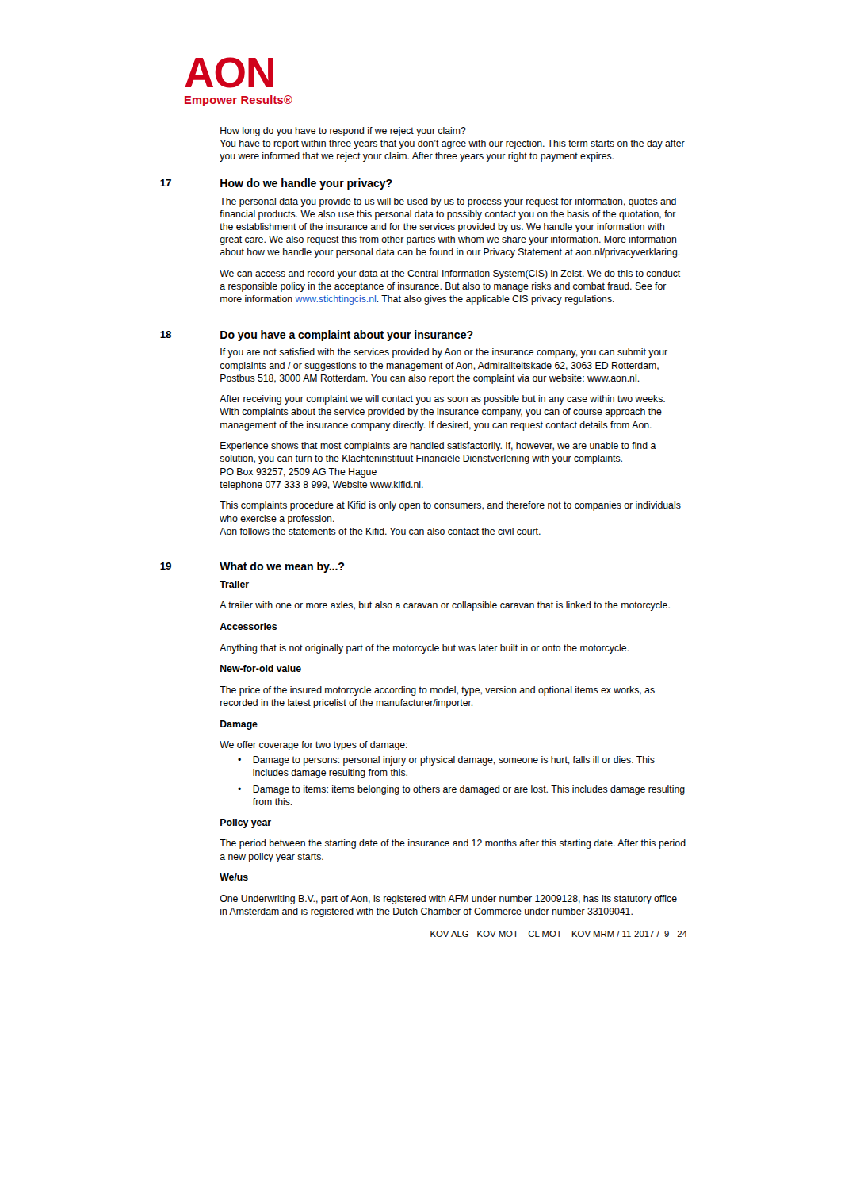AON
Empower Results®
How long do you have to respond if we reject your claim?
You have to report within three years that you don’t agree with our rejection. This term starts on the day after you were informed that we reject your claim. After three years your right to payment expires.
17
How do we handle your privacy?
The personal data you provide to us will be used by us to process your request for information, quotes and financial products. We also use this personal data to possibly contact you on the basis of the quotation, for the establishment of the insurance and for the services provided by us. We handle your information with great care. We also request this from other parties with whom we share your information. More information about how we handle your personal data can be found in our Privacy Statement at aon.nl/privacyverklaring.
We can access and record your data at the Central Information System(CIS) in Zeist. We do this to conduct a responsible policy in the acceptance of insurance. But also to manage risks and combat fraud. See for more information www.stichtingcis.nl. That also gives the applicable CIS privacy regulations.
18
Do you have a complaint about your insurance?
If you are not satisfied with the services provided by Aon or the insurance company, you can submit your complaints and / or suggestions to the management of Aon, Admiraliteitskade 62, 3063 ED Rotterdam, Postbus 518, 3000 AM Rotterdam. You can also report the complaint via our website: www.aon.nl.
After receiving your complaint we will contact you as soon as possible but in any case within two weeks.
With complaints about the service provided by the insurance company, you can of course approach the management of the insurance company directly. If desired, you can request contact details from Aon.
Experience shows that most complaints are handled satisfactorily. If, however, we are unable to find a solution, you can turn to the Klachteninstituut Financiële Dienstverlening with your complaints.
PO Box 93257, 2509 AG The Hague
telephone 077 333 8 999, Website www.kifid.nl.
This complaints procedure at Kifid is only open to consumers, and therefore not to companies or individuals who exercise a profession.
Aon follows the statements of the Kifid. You can also contact the civil court.
19
What do we mean by...?
Trailer
A trailer with one or more axles, but also a caravan or collapsible caravan that is linked to the motorcycle.
Accessories
Anything that is not originally part of the motorcycle but was later built in or onto the motorcycle.
New-for-old value
The price of the insured motorcycle according to model, type, version and optional items ex works, as recorded in the latest pricelist of the manufacturer/importer.
Damage
We offer coverage for two types of damage:
Damage to persons: personal injury or physical damage, someone is hurt, falls ill or dies. This includes damage resulting from this.
Damage to items: items belonging to others are damaged or are lost. This includes damage resulting from this.
Policy year
The period between the starting date of the insurance and 12 months after this starting date. After this period a new policy year starts.
We/us
One Underwriting B.V., part of Aon, is registered with AFM under number 12009128, has its statutory office in Amsterdam and is registered with the Dutch Chamber of Commerce under number 33109041.
KOV ALG - KOV MOT – CL MOT – KOV MRM / 11-2017 / 9 - 24